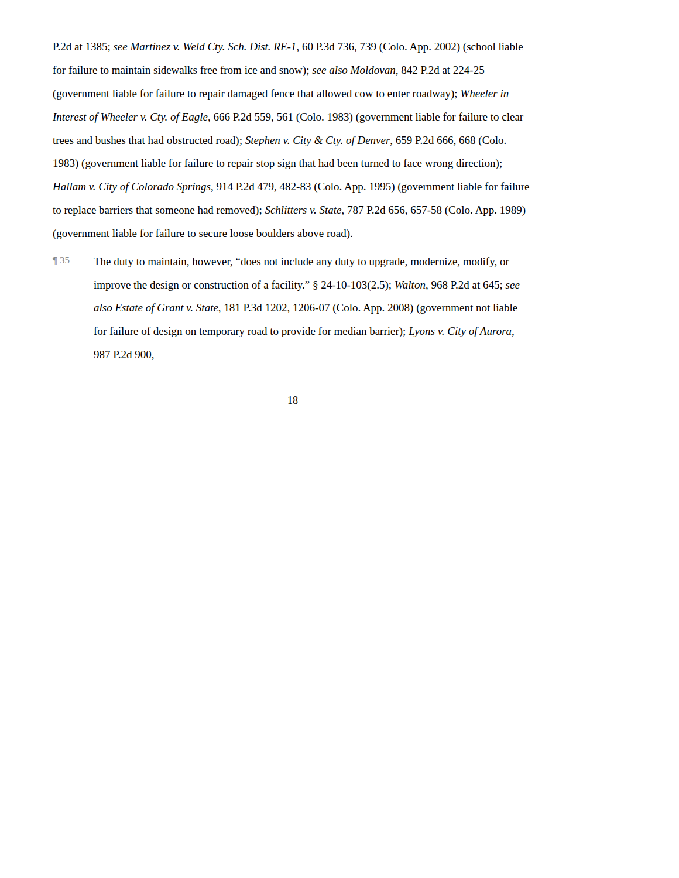P.2d at 1385; see Martinez v. Weld Cty. Sch. Dist. RE-1, 60 P.3d 736, 739 (Colo. App. 2002) (school liable for failure to maintain sidewalks free from ice and snow); see also Moldovan, 842 P.2d at 224-25 (government liable for failure to repair damaged fence that allowed cow to enter roadway); Wheeler in Interest of Wheeler v. Cty. of Eagle, 666 P.2d 559, 561 (Colo. 1983) (government liable for failure to clear trees and bushes that had obstructed road); Stephen v. City & Cty. of Denver, 659 P.2d 666, 668 (Colo. 1983) (government liable for failure to repair stop sign that had been turned to face wrong direction); Hallam v. City of Colorado Springs, 914 P.2d 479, 482-83 (Colo. App. 1995) (government liable for failure to replace barriers that someone had removed); Schlitters v. State, 787 P.2d 656, 657-58 (Colo. App. 1989) (government liable for failure to secure loose boulders above road).
¶ 35 The duty to maintain, however, “does not include any duty to upgrade, modernize, modify, or improve the design or construction of a facility.” § 24-10-103(2.5); Walton, 968 P.2d at 645; see also Estate of Grant v. State, 181 P.3d 1202, 1206-07 (Colo. App. 2008) (government not liable for failure of design on temporary road to provide for median barrier); Lyons v. City of Aurora, 987 P.2d 900,
18